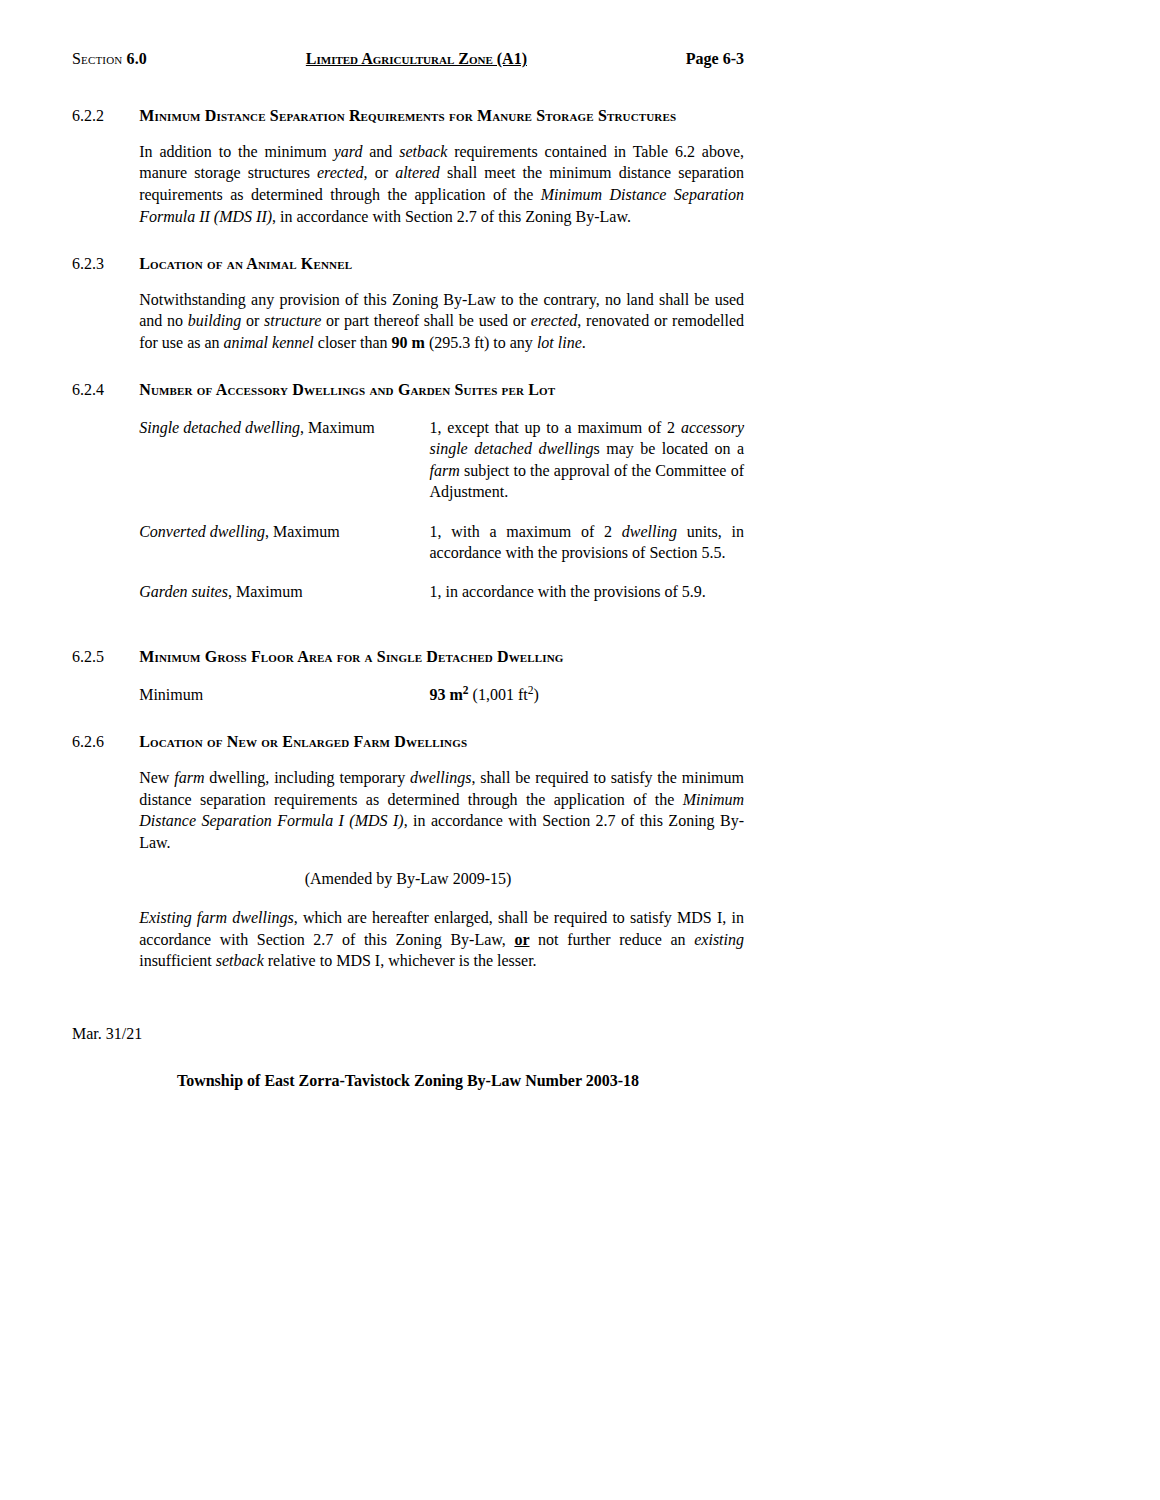Section 6.0
Limited Agricultural Zone (A1)
Page 6-3
6.2.2
Minimum Distance Separation Requirements for Manure Storage Structures
In addition to the minimum yard and setback requirements contained in Table 6.2 above, manure storage structures erected, or altered shall meet the minimum distance separation requirements as determined through the application of the Minimum Distance Separation Formula II (MDS II), in accordance with Section 2.7 of this Zoning By-Law.
6.2.3
Location of an Animal Kennel
Notwithstanding any provision of this Zoning By-Law to the contrary, no land shall be used and no building or structure or part thereof shall be used or erected, renovated or remodelled for use as an animal kennel closer than 90 m (295.3 ft) to any lot line.
6.2.4
Number of Accessory Dwellings and Garden Suites per Lot
| Single detached dwelling , Maximum | 1, except that up to a maximum of 2 accessory single detached dwelling s may be located on a farm subject to the approval of the Committee of Adjustment. |
| Converted dwelling , Maximum | 1, with a maximum of 2 dwelling units, in accordance with the provisions of Section 5.5. |
| Garden suites , Maximum | 1, in accordance with the provisions of 5.9. |
6.2.5
Minimum Gross Floor Area for a Single Detached Dwelling
Minimum
93 m2 (1,001 ft2)
6.2.6
Location of New or Enlarged Farm Dwellings
New farm dwelling, including temporary dwellings, shall be required to satisfy the minimum distance separation requirements as determined through the application of the Minimum Distance Separation Formula I (MDS I), in accordance with Section 2.7 of this Zoning By-Law.
(Amended by By-Law 2009-15)
Existing farm dwellings, which are hereafter enlarged, shall be required to satisfy MDS I, in accordance with Section 2.7 of this Zoning By-Law, or not further reduce an existing insufficient setback relative to MDS I, whichever is the lesser.
Mar. 31/21
Township of East Zorra-Tavistock Zoning By-Law Number 2003-18